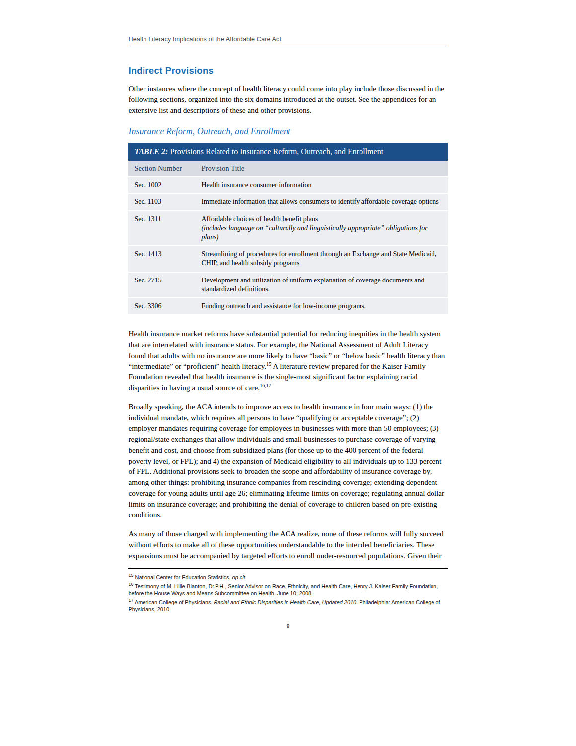Health Literacy Implications of the Affordable Care Act
Indirect Provisions
Other instances where the concept of health literacy could come into play include those discussed in the following sections, organized into the six domains introduced at the outset. See the appendices for an extensive list and descriptions of these and other provisions.
Insurance Reform, Outreach, and Enrollment
TABLE 2: Provisions Related to Insurance Reform, Outreach, and Enrollment
| Section Number | Provision Title |
| --- | --- |
| Sec. 1002 | Health insurance consumer information |
| Sec. 1103 | Immediate information that allows consumers to identify affordable coverage options |
| Sec. 1311 | Affordable choices of health benefit plans (includes language on “culturally and linguistically appropriate” obligations for plans) |
| Sec. 1413 | Streamlining of procedures for enrollment through an Exchange and State Medicaid, CHIP, and health subsidy programs |
| Sec. 2715 | Development and utilization of uniform explanation of coverage documents and standardized definitions. |
| Sec. 3306 | Funding outreach and assistance for low-income programs. |
Health insurance market reforms have substantial potential for reducing inequities in the health system that are interrelated with insurance status. For example, the National Assessment of Adult Literacy found that adults with no insurance are more likely to have “basic” or “below basic” health literacy than “intermediate” or “proficient” health literacy.15 A literature review prepared for the Kaiser Family Foundation revealed that health insurance is the single-most significant factor explaining racial disparities in having a usual source of care.16,17
Broadly speaking, the ACA intends to improve access to health insurance in four main ways: (1) the individual mandate, which requires all persons to have “qualifying or acceptable coverage”; (2) employer mandates requiring coverage for employees in businesses with more than 50 employees; (3) regional/state exchanges that allow individuals and small businesses to purchase coverage of varying benefit and cost, and choose from subsidized plans (for those up to the 400 percent of the federal poverty level, or FPL); and 4) the expansion of Medicaid eligibility to all individuals up to 133 percent of FPL. Additional provisions seek to broaden the scope and affordability of insurance coverage by, among other things: prohibiting insurance companies from rescinding coverage; extending dependent coverage for young adults until age 26; eliminating lifetime limits on coverage; regulating annual dollar limits on insurance coverage; and prohibiting the denial of coverage to children based on pre-existing conditions.
As many of those charged with implementing the ACA realize, none of these reforms will fully succeed without efforts to make all of these opportunities understandable to the intended beneficiaries. These expansions must be accompanied by targeted efforts to enroll under-resourced populations. Given their
15 National Center for Education Statistics, op cit.
16 Testimony of M. Lillie-Blanton, Dr.P.H., Senior Advisor on Race, Ethnicity, and Health Care, Henry J. Kaiser Family Foundation, before the House Ways and Means Subcommittee on Health. June 10, 2008.
17 American College of Physicians. Racial and Ethnic Disparities in Health Care, Updated 2010. Philadelphia: American College of Physicians, 2010.
9